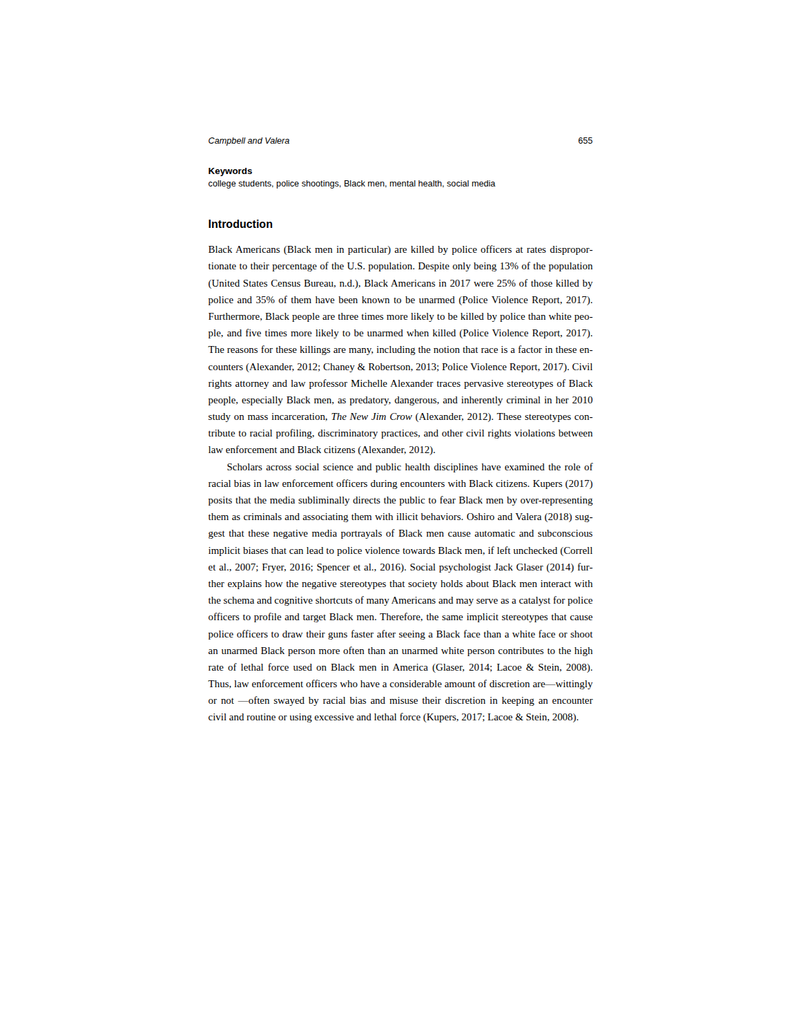Campbell and Valera 655
Keywords
college students, police shootings, Black men, mental health, social media
Introduction
Black Americans (Black men in particular) are killed by police officers at rates disproportionate to their percentage of the U.S. population. Despite only being 13% of the population (United States Census Bureau, n.d.), Black Americans in 2017 were 25% of those killed by police and 35% of them have been known to be unarmed (Police Violence Report, 2017). Furthermore, Black people are three times more likely to be killed by police than white people, and five times more likely to be unarmed when killed (Police Violence Report, 2017). The reasons for these killings are many, including the notion that race is a factor in these encounters (Alexander, 2012; Chaney & Robertson, 2013; Police Violence Report, 2017). Civil rights attorney and law professor Michelle Alexander traces pervasive stereotypes of Black people, especially Black men, as predatory, dangerous, and inherently criminal in her 2010 study on mass incarceration, The New Jim Crow (Alexander, 2012). These stereotypes contribute to racial profiling, discriminatory practices, and other civil rights violations between law enforcement and Black citizens (Alexander, 2012).
Scholars across social science and public health disciplines have examined the role of racial bias in law enforcement officers during encounters with Black citizens. Kupers (2017) posits that the media subliminally directs the public to fear Black men by over-representing them as criminals and associating them with illicit behaviors. Oshiro and Valera (2018) suggest that these negative media portrayals of Black men cause automatic and subconscious implicit biases that can lead to police violence towards Black men, if left unchecked (Correll et al., 2007; Fryer, 2016; Spencer et al., 2016). Social psychologist Jack Glaser (2014) further explains how the negative stereotypes that society holds about Black men interact with the schema and cognitive shortcuts of many Americans and may serve as a catalyst for police officers to profile and target Black men. Therefore, the same implicit stereotypes that cause police officers to draw their guns faster after seeing a Black face than a white face or shoot an unarmed Black person more often than an unarmed white person contributes to the high rate of lethal force used on Black men in America (Glaser, 2014; Lacoe & Stein, 2008). Thus, law enforcement officers who have a considerable amount of discretion are—wittingly or not —often swayed by racial bias and misuse their discretion in keeping an encounter civil and routine or using excessive and lethal force (Kupers, 2017; Lacoe & Stein, 2008).